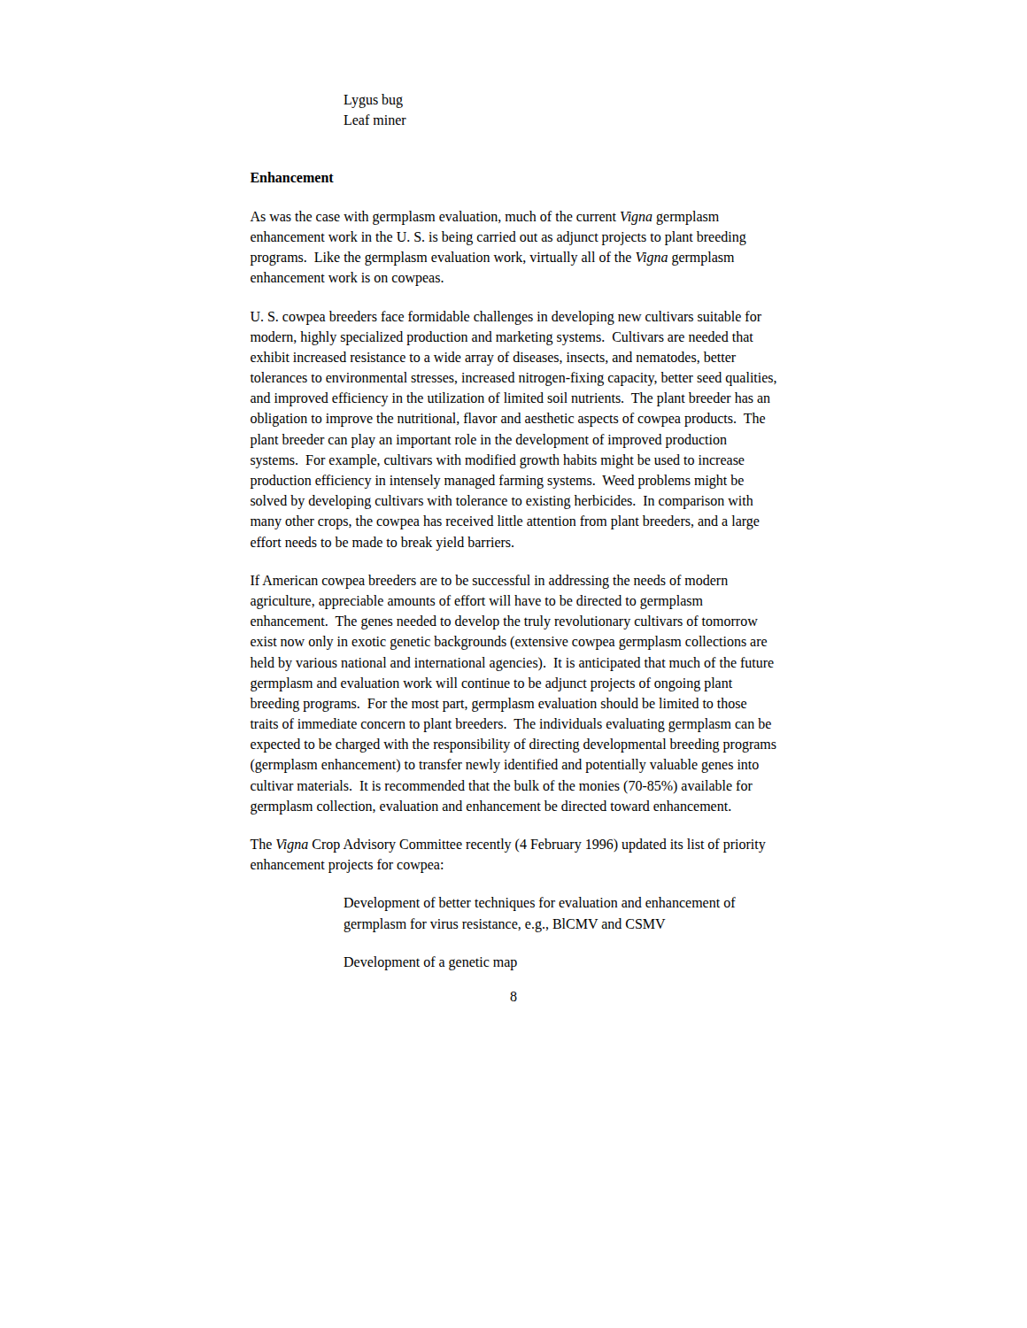Lygus bug
Leaf miner
Enhancement
As was the case with germplasm evaluation, much of the current Vigna germplasm enhancement work in the U. S. is being carried out as adjunct projects to plant breeding programs. Like the germplasm evaluation work, virtually all of the Vigna germplasm enhancement work is on cowpeas.
U. S. cowpea breeders face formidable challenges in developing new cultivars suitable for modern, highly specialized production and marketing systems. Cultivars are needed that exhibit increased resistance to a wide array of diseases, insects, and nematodes, better tolerances to environmental stresses, increased nitrogen-fixing capacity, better seed qualities, and improved efficiency in the utilization of limited soil nutrients. The plant breeder has an obligation to improve the nutritional, flavor and aesthetic aspects of cowpea products. The plant breeder can play an important role in the development of improved production systems. For example, cultivars with modified growth habits might be used to increase production efficiency in intensely managed farming systems. Weed problems might be solved by developing cultivars with tolerance to existing herbicides. In comparison with many other crops, the cowpea has received little attention from plant breeders, and a large effort needs to be made to break yield barriers.
If American cowpea breeders are to be successful in addressing the needs of modern agriculture, appreciable amounts of effort will have to be directed to germplasm enhancement. The genes needed to develop the truly revolutionary cultivars of tomorrow exist now only in exotic genetic backgrounds (extensive cowpea germplasm collections are held by various national and international agencies). It is anticipated that much of the future germplasm and evaluation work will continue to be adjunct projects of ongoing plant breeding programs. For the most part, germplasm evaluation should be limited to those traits of immediate concern to plant breeders. The individuals evaluating germplasm can be expected to be charged with the responsibility of directing developmental breeding programs (germplasm enhancement) to transfer newly identified and potentially valuable genes into cultivar materials. It is recommended that the bulk of the monies (70-85%) available for germplasm collection, evaluation and enhancement be directed toward enhancement.
The Vigna Crop Advisory Committee recently (4 February 1996) updated its list of priority enhancement projects for cowpea:
Development of better techniques for evaluation and enhancement of germplasm for virus resistance, e.g., BlCMV and CSMV
Development of a genetic map
8